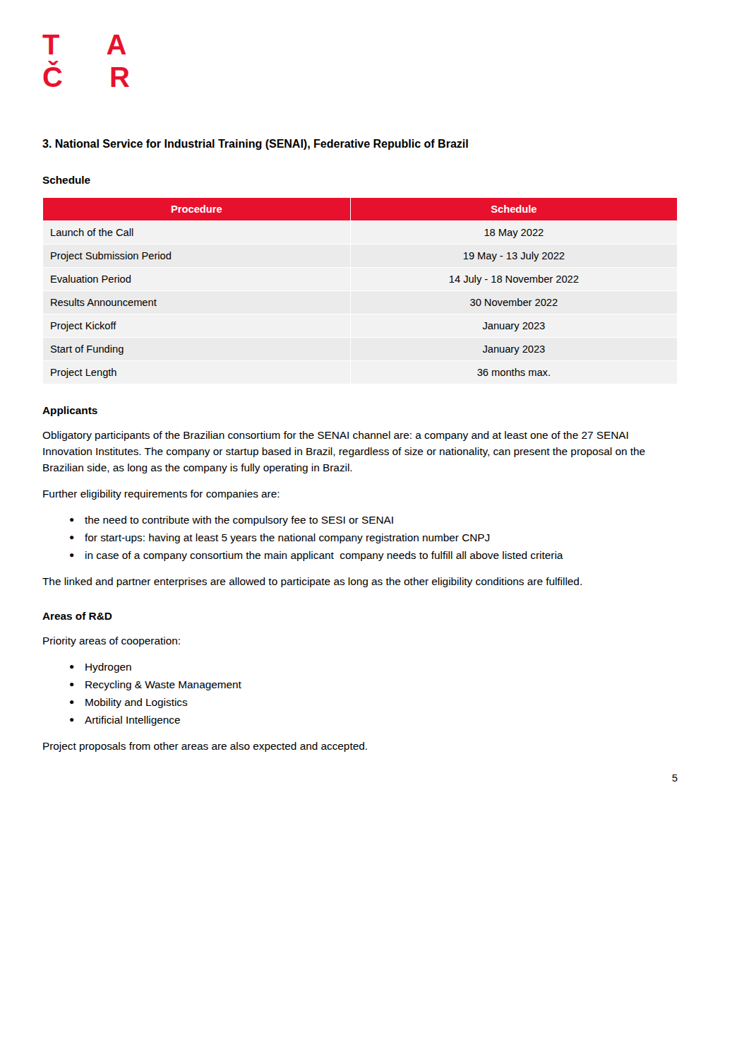T A
Č R
3. National Service for Industrial Training (SENAI), Federative Republic of Brazil
Schedule
| Procedure | Schedule |
| --- | --- |
| Launch of the Call | 18 May 2022 |
| Project Submission Period | 19 May - 13 July 2022 |
| Evaluation Period | 14 July - 18 November 2022 |
| Results Announcement | 30 November 2022 |
| Project Kickoff | January 2023 |
| Start of Funding | January 2023 |
| Project Length | 36 months max. |
Applicants
Obligatory participants of the Brazilian consortium for the SENAI channel are: a company and at least one of the 27 SENAI Innovation Institutes. The company or startup based in Brazil, regardless of size or nationality, can present the proposal on the Brazilian side, as long as the company is fully operating in Brazil.
Further eligibility requirements for companies are:
the need to contribute with the compulsory fee to SESI or SENAI
for start-ups: having at least 5 years the national company registration number CNPJ
in case of a company consortium the main applicant company needs to fulfill all above listed criteria
The linked and partner enterprises are allowed to participate as long as the other eligibility conditions are fulfilled.
Areas of R&D
Priority areas of cooperation:
Hydrogen
Recycling & Waste Management
Mobility and Logistics
Artificial Intelligence
Project proposals from other areas are also expected and accepted.
5